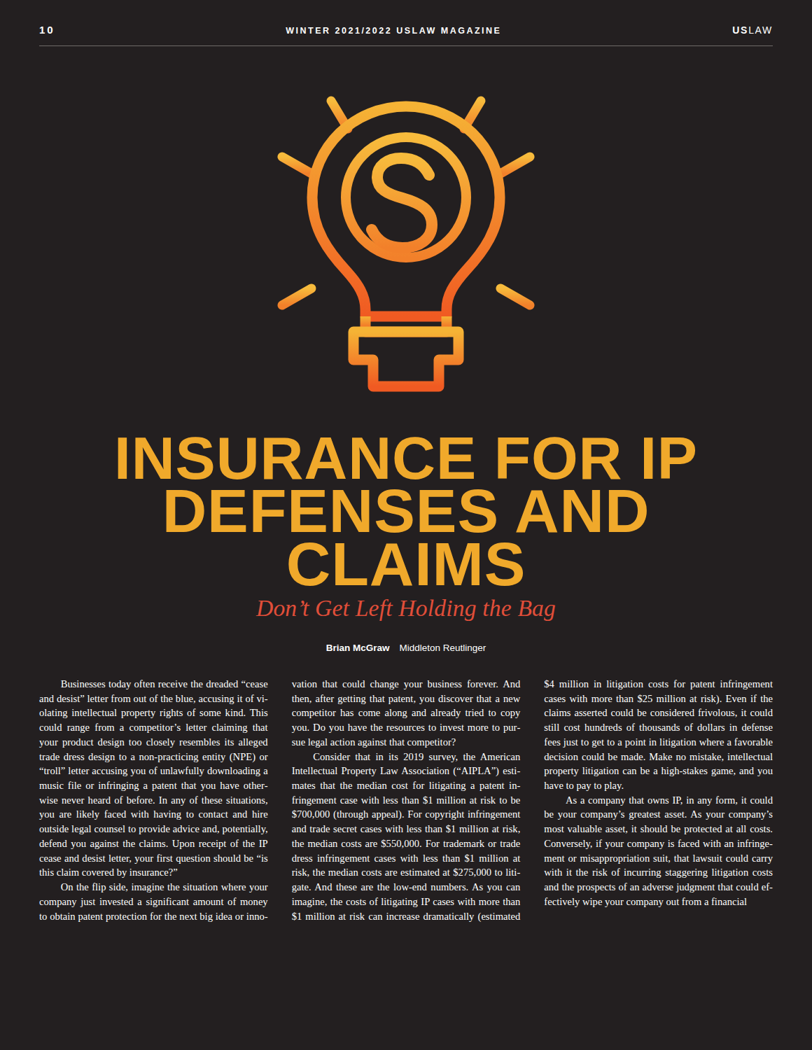10 WINTER 2021/2022 USLAW MAGAZINE US LAW
Insurance for IP
Defenses and Claims
Don’t Get Left Holding the Bag
Brian McGraw Middleton Reutlinger
Businesses today often receive the dreaded “cease and desist” letter from out of the blue, accusing it of violating intellectual property rights of some kind. This could range from a competitor’s letter claiming that your product design too closely resembles its alleged trade dress design to a non-practicing entity (NPE) or “troll” letter accusing you of unlawfully downloading a music file or infringing a patent that you have otherwise never heard of before. In any of these situations, you are likely faced with having to contact and hire outside legal counsel to provide advice and, potentially, defend you against the claims. Upon receipt of the IP cease and desist letter, your first question should be “is this claim covered by insurance?”
On the flip side, imagine the situation where your company just invested a significant amount of money to obtain patent protection for the next big idea or innovation that could change your business forever. And then, after getting that patent, you discover that a new competitor has come along and already tried to copy you. Do you have the resources to invest more to pursue legal action against that competitor?
Consider that in its 2019 survey, the American Intellectual Property Law Association (“AIPLA”) estimates that the median cost for litigating a patent infringement case with less than $1 million at risk to be $700,000 (through appeal). For copyright infringement and trade secret cases with less than $1 million at risk, the median costs are $550,000. For trademark or trade dress infringement cases with less than $1 million at risk, the median costs are estimated at $275,000 to litigate. And these are the low-end numbers. As you can imagine, the costs of litigating IP cases with more than $1 million at risk can increase dramatically (estimated $4 million in litigation costs for patent infringement cases with more than $25 million at risk). Even if the claims asserted could be considered frivolous, it could still cost hundreds of thousands of dollars in defense fees just to get to a point in litigation where a favorable decision could be made. Make no mistake, intellectual property litigation can be a high-stakes game, and you have to pay to play.
As a company that owns IP, in any form, it could be your company’s greatest asset. As your company’s most valuable asset, it should be protected at all costs. Conversely, if your company is faced with an infringement or misappropriation suit, that lawsuit could carry with it the risk of incurring staggering litigation costs and the prospects of an adverse judgment that could effectively wipe your company out from a financial